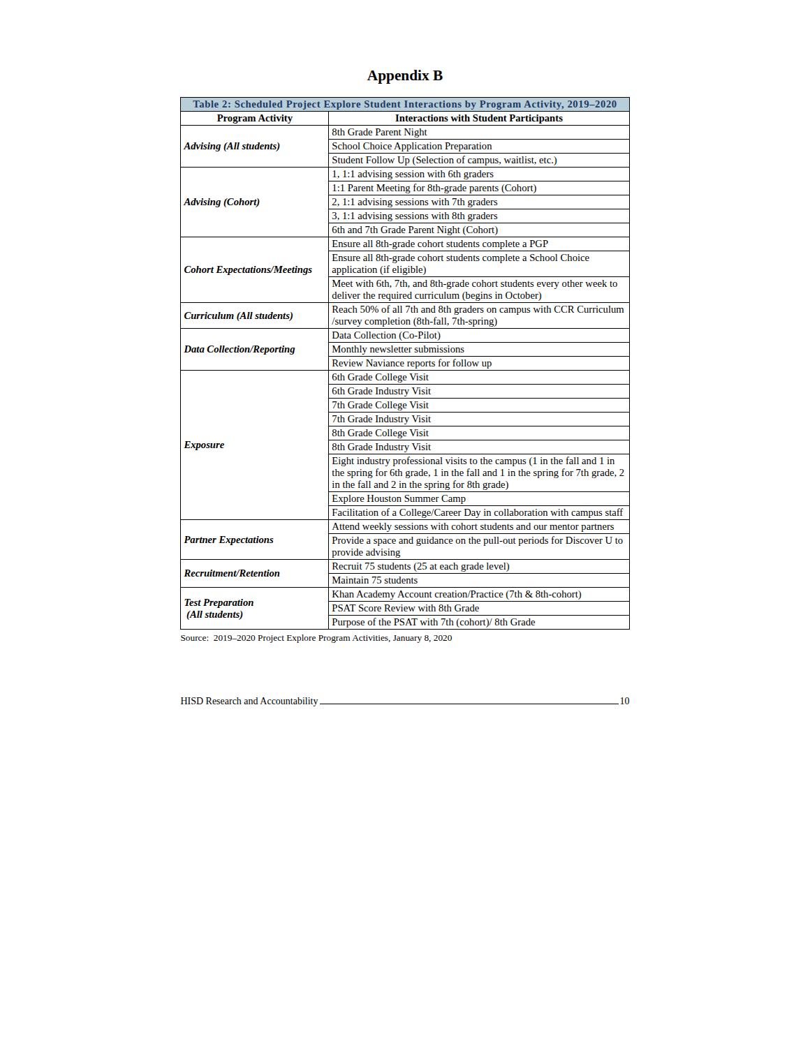Appendix B
| Table 2: Scheduled Project Explore Student Interactions by Program Activity, 2019–2020 |
| Program Activity | Interactions with Student Participants |
| Advising (All students) | 8th Grade Parent Night |
| School Choice Application Preparation |
| Student Follow Up (Selection of campus, waitlist, etc.) |
| Advising (Cohort) | 1, 1:1 advising session with 6th graders |
| 1:1 Parent Meeting for 8th-grade parents (Cohort) |
| 2, 1:1 advising sessions with 7th graders |
| 3, 1:1 advising sessions with 8th graders |
| 6th and 7th Grade Parent Night (Cohort) |
| Cohort Expectations/Meetings | Ensure all 8th-grade cohort students complete a PGP |
| Ensure all 8th-grade cohort students complete a School Choice application (if eligible) |
| Meet with 6th, 7th, and 8th-grade cohort students every other week to deliver the required curriculum (begins in October) |
| Curriculum (All students) | Reach 50% of all 7th and 8th graders on campus with CCR Curriculum /survey completion (8th-fall, 7th-spring) |
| Data Collection/Reporting | Data Collection (Co-Pilot) |
| Monthly newsletter submissions |
| Review Naviance reports for follow up |
| Exposure | 6th Grade College Visit |
| 6th Grade Industry Visit |
| 7th Grade College Visit |
| 7th Grade Industry Visit |
| 8th Grade College Visit |
| 8th Grade Industry Visit |
| Eight industry professional visits to the campus (1 in the fall and 1 in the spring for 6th grade, 1 in the fall and 1 in the spring for 7th grade, 2 in the fall and 2 in the spring for 8th grade) |
| Explore Houston Summer Camp |
| Facilitation of a College/Career Day in collaboration with campus staff |
| Partner Expectations | Attend weekly sessions with cohort students and our mentor partners |
| Provide a space and guidance on the pull-out periods for Discover U to provide advising |
| Recruitment/Retention | Recruit 75 students (25 at each grade level) |
| Maintain 75 students |
| Test Preparation (All students) | Khan Academy Account creation/Practice (7th & 8th-cohort) |
| PSAT Score Review with 8th Grade |
| Purpose of the PSAT with 7th (cohort)/ 8th Grade |
Source: 2019–2020 Project Explore Program Activities, January 8, 2020
HISD Research and Accountability 10